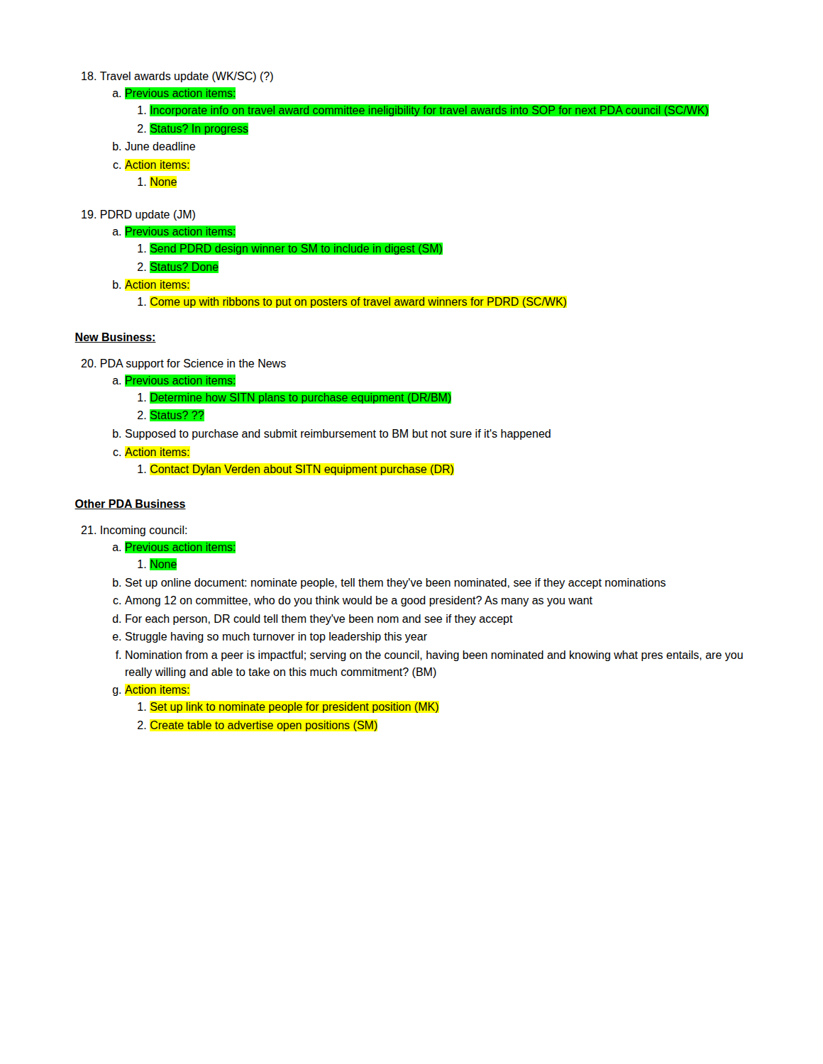Travel awards update (WK/SC) (?)
Previous action items:
Incorporate info on travel award committee ineligibility for travel awards into SOP for next PDA council (SC/WK)
Status? In progress
June deadline
Action items:
None
PDRD update (JM)
Previous action items:
Send PDRD design winner to SM to include in digest (SM)
Status? Done
Action items:
Come up with ribbons to put on posters of travel award winners for PDRD (SC/WK)
New Business:
PDA support for Science in the News
Previous action items:
Determine how SITN plans to purchase equipment (DR/BM)
Status? ??
Supposed to purchase and submit reimbursement to BM but not sure if it's happened
Action items:
Contact Dylan Verden about SITN equipment purchase (DR)
Other PDA Business
Incoming council:
Previous action items:
None
Set up online document: nominate people, tell them they've been nominated, see if they accept nominations
Among 12 on committee, who do you think would be a good president? As many as you want
For each person, DR could tell them they've been nom and see if they accept
Struggle having so much turnover in top leadership this year
Nomination from a peer is impactful; serving on the council, having been nominated and knowing what pres entails, are you really willing and able to take on this much commitment? (BM)
Action items:
Set up link to nominate people for president position (MK)
Create table to advertise open positions (SM)